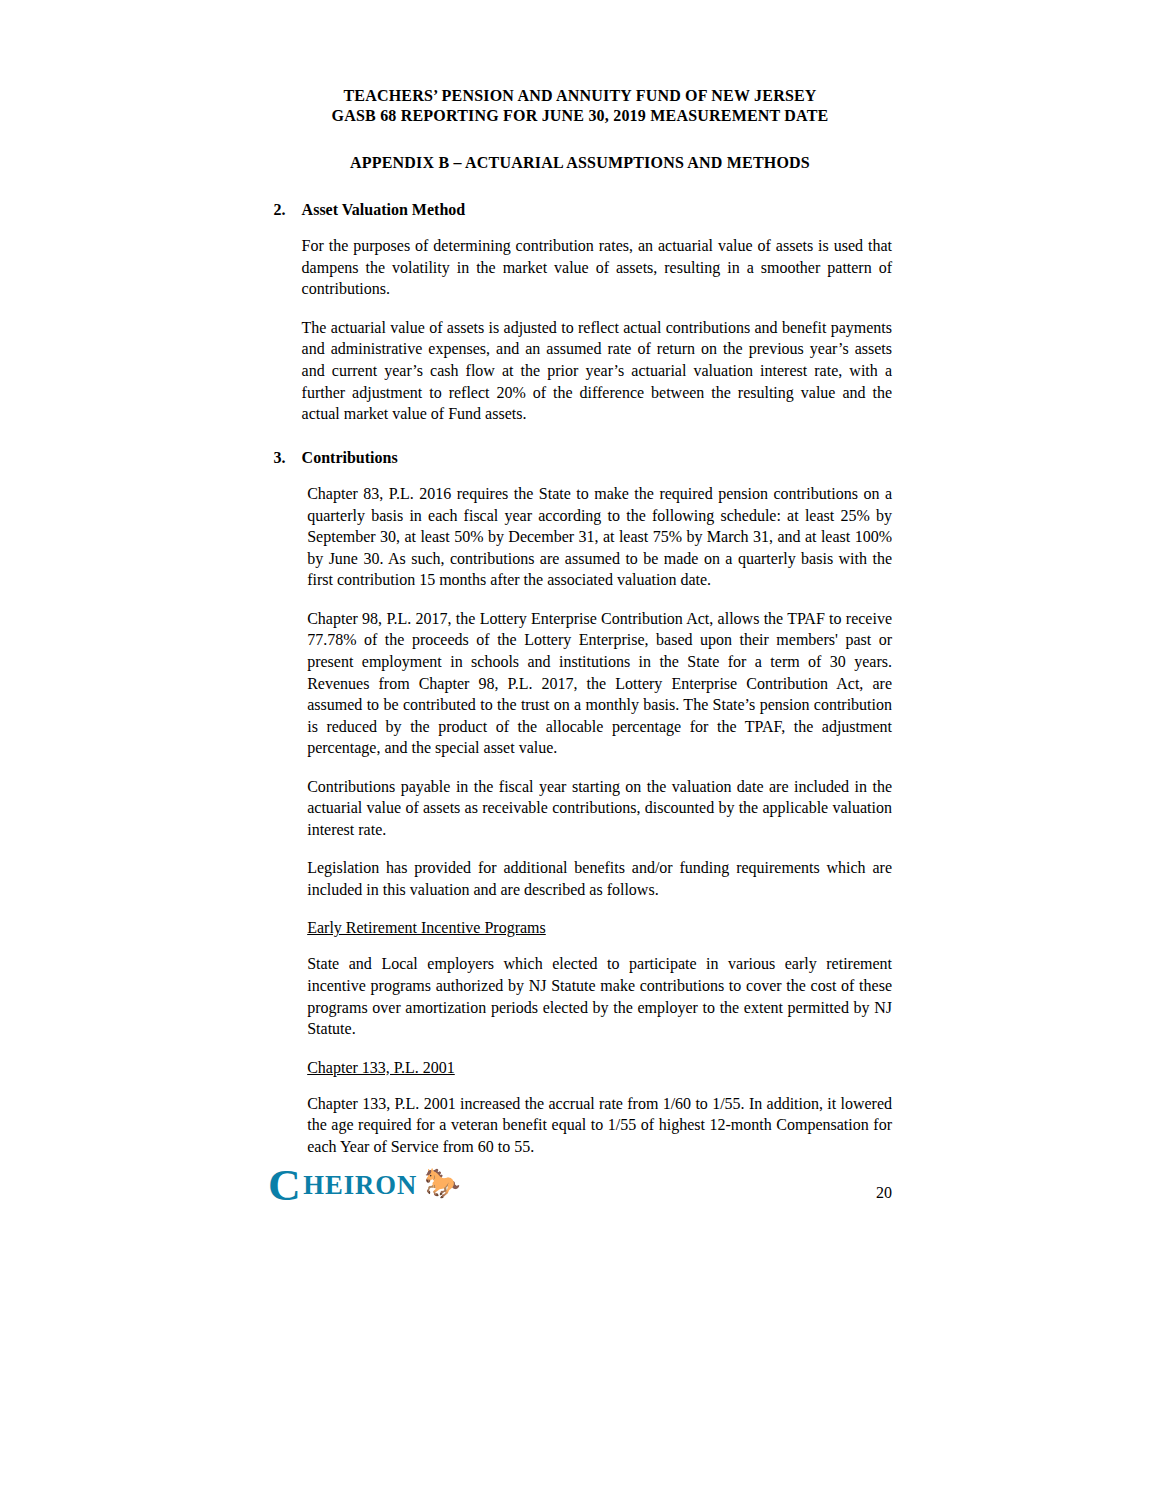Teachers’ Pension and Annuity Fund of New Jersey GASB 68 Reporting for June 30, 2019 Measurement Date
Appendix B – Actuarial Assumptions and Methods
2.
Asset Valuation Method
For the purposes of determining contribution rates, an actuarial value of assets is used that dampens the volatility in the market value of assets, resulting in a smoother pattern of contributions.
The actuarial value of assets is adjusted to reflect actual contributions and benefit payments and administrative expenses, and an assumed rate of return on the previous year’s assets and current year’s cash flow at the prior year’s actuarial valuation interest rate, with a further adjustment to reflect 20% of the difference between the resulting value and the actual market value of Fund assets.
3.
Contributions
Chapter 83, P.L. 2016 requires the State to make the required pension contributions on a quarterly basis in each fiscal year according to the following schedule: at least 25% by September 30, at least 50% by December 31, at least 75% by March 31, and at least 100% by June 30. As such, contributions are assumed to be made on a quarterly basis with the first contribution 15 months after the associated valuation date.
Chapter 98, P.L. 2017, the Lottery Enterprise Contribution Act, allows the TPAF to receive 77.78% of the proceeds of the Lottery Enterprise, based upon their members' past or present employment in schools and institutions in the State for a term of 30 years. Revenues from Chapter 98, P.L. 2017, the Lottery Enterprise Contribution Act, are assumed to be contributed to the trust on a monthly basis. The State’s pension contribution is reduced by the product of the allocable percentage for the TPAF, the adjustment percentage, and the special asset value.
Contributions payable in the fiscal year starting on the valuation date are included in the actuarial value of assets as receivable contributions, discounted by the applicable valuation interest rate.
Legislation has provided for additional benefits and/or funding requirements which are included in this valuation and are described as follows.
Early Retirement Incentive Programs
State and Local employers which elected to participate in various early retirement incentive programs authorized by NJ Statute make contributions to cover the cost of these programs over amortization periods elected by the employer to the extent permitted by NJ Statute.
Chapter 133, P.L. 2001
Chapter 133, P.L. 2001 increased the accrual rate from 1/60 to 1/55. In addition, it lowered the age required for a veteran benefit equal to 1/55 of highest 12-month Compensation for each Year of Service from 60 to 55.
CHEIRON🐎
20